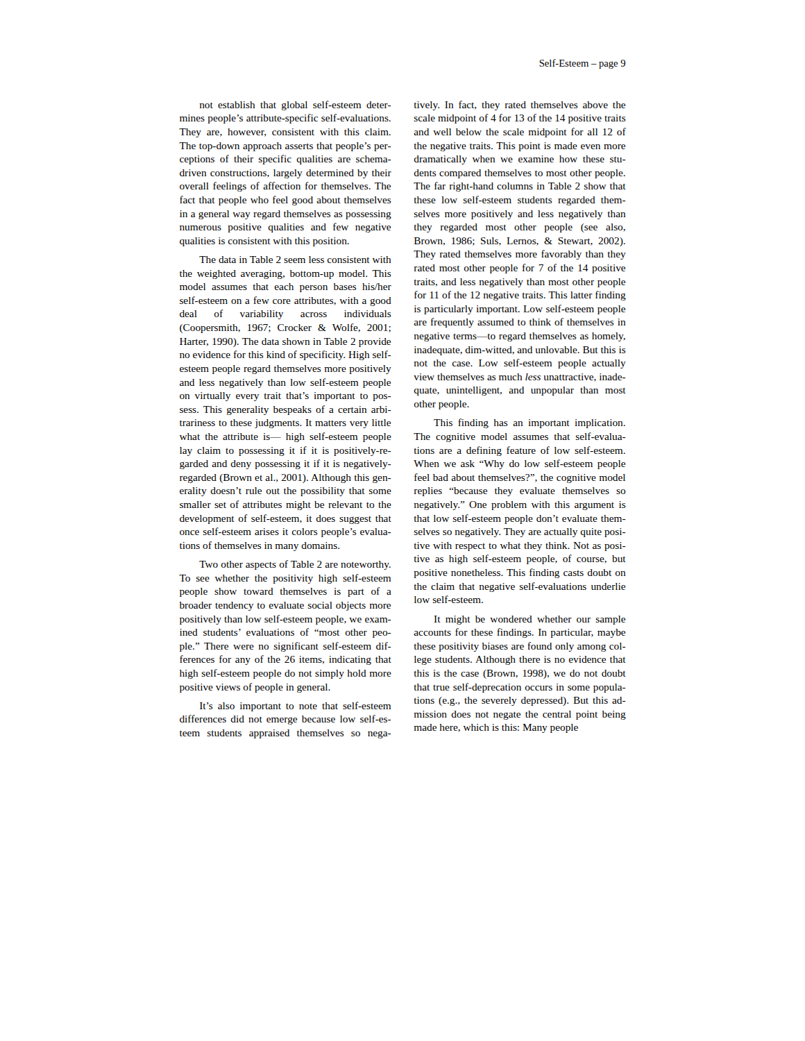Self-Esteem – page 9
not establish that global self-esteem determines people’s attribute-specific self-evaluations. They are, however, consistent with this claim. The top-down approach asserts that people’s perceptions of their specific qualities are schema-driven constructions, largely determined by their overall feelings of affection for themselves. The fact that people who feel good about themselves in a general way regard themselves as possessing numerous positive qualities and few negative qualities is consistent with this position.
The data in Table 2 seem less consistent with the weighted averaging, bottom-up model. This model assumes that each person bases his/her self-esteem on a few core attributes, with a good deal of variability across individuals (Coopersmith, 1967; Crocker & Wolfe, 2001; Harter, 1990). The data shown in Table 2 provide no evidence for this kind of specificity. High self-esteem people regard themselves more positively and less negatively than low self-esteem people on virtually every trait that’s important to possess. This generality bespeaks of a certain arbitrariness to these judgments. It matters very little what the attribute is— high self-esteem people lay claim to possessing it if it is positively-regarded and deny possessing it if it is negatively-regarded (Brown et al., 2001). Although this generality doesn’t rule out the possibility that some smaller set of attributes might be relevant to the development of self-esteem, it does suggest that once self-esteem arises it colors people’s evaluations of themselves in many domains.
Two other aspects of Table 2 are noteworthy. To see whether the positivity high self-esteem people show toward themselves is part of a broader tendency to evaluate social objects more positively than low self-esteem people, we examined students’ evaluations of “most other people.” There were no significant self-esteem differences for any of the 26 items, indicating that high self-esteem people do not simply hold more positive views of people in general.
It’s also important to note that self-esteem differences did not emerge because low self-esteem students appraised themselves so negatively. In fact, they rated themselves above the scale midpoint of 4 for 13 of the 14 positive traits and well below the scale midpoint for all 12 of the negative traits. This point is made even more dramatically when we examine how these students compared themselves to most other people. The far right-hand columns in Table 2 show that these low self-esteem students regarded themselves more positively and less negatively than they regarded most other people (see also, Brown, 1986; Suls, Lernos, & Stewart, 2002). They rated themselves more favorably than they rated most other people for 7 of the 14 positive traits, and less negatively than most other people for 11 of the 12 negative traits. This latter finding is particularly important. Low self-esteem people are frequently assumed to think of themselves in negative terms—to regard themselves as homely, inadequate, dim-witted, and unlovable. But this is not the case. Low self-esteem people actually view themselves as much less unattractive, inadequate, unintelligent, and unpopular than most other people.
This finding has an important implication. The cognitive model assumes that self-evaluations are a defining feature of low self-esteem. When we ask “Why do low self-esteem people feel bad about themselves?”, the cognitive model replies “because they evaluate themselves so negatively.” One problem with this argument is that low self-esteem people don’t evaluate themselves so negatively. They are actually quite positive with respect to what they think. Not as positive as high self-esteem people, of course, but positive nonetheless. This finding casts doubt on the claim that negative self-evaluations underlie low self-esteem.
It might be wondered whether our sample accounts for these findings. In particular, maybe these positivity biases are found only among college students. Although there is no evidence that this is the case (Brown, 1998), we do not doubt that true self-deprecation occurs in some populations (e.g., the severely depressed). But this admission does not negate the central point being made here, which is this: Many people